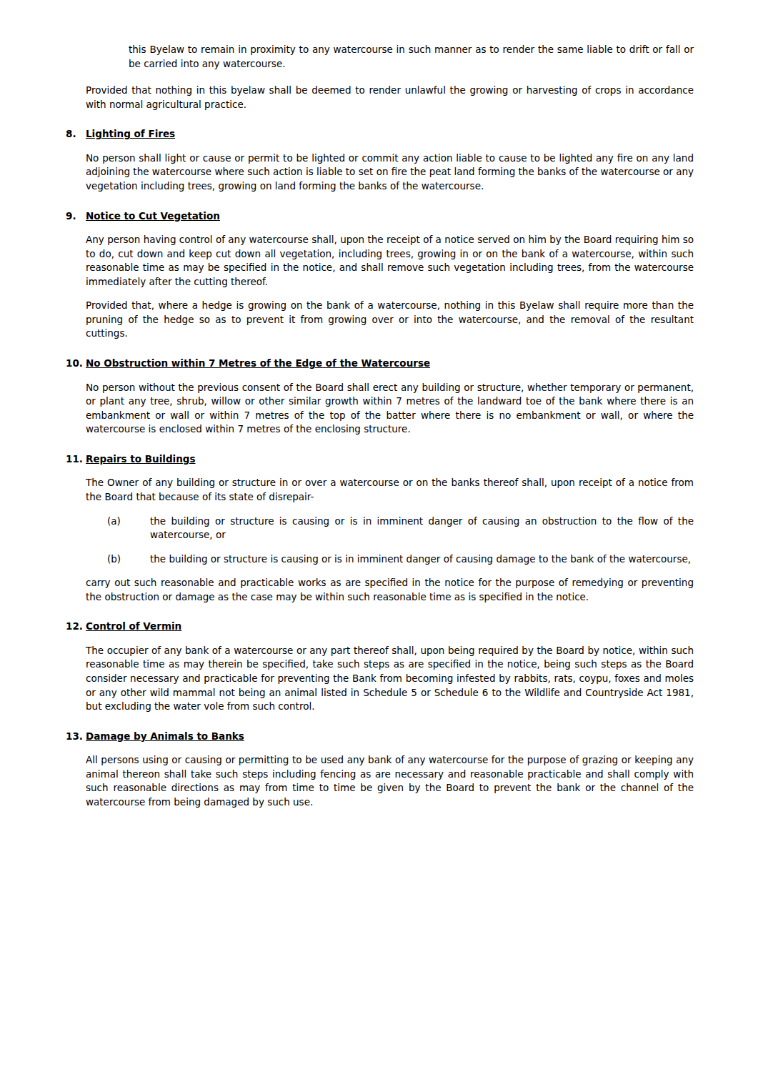this Byelaw to remain in proximity to any watercourse in such manner as to render the same liable to drift or fall or be carried into any watercourse.
Provided that nothing in this byelaw shall be deemed to render unlawful the growing or harvesting of crops in accordance with normal agricultural practice.
8. Lighting of Fires
No person shall light or cause or permit to be lighted or commit any action liable to cause to be lighted any fire on any land adjoining the watercourse where such action is liable to set on fire the peat land forming the banks of the watercourse or any vegetation including trees, growing on land forming the banks of the watercourse.
9. Notice to Cut Vegetation
Any person having control of any watercourse shall, upon the receipt of a notice served on him by the Board requiring him so to do, cut down and keep cut down all vegetation, including trees, growing in or on the bank of a watercourse, within such reasonable time as may be specified in the notice, and shall remove such vegetation including trees, from the watercourse immediately after the cutting thereof.
Provided that, where a hedge is growing on the bank of a watercourse, nothing in this Byelaw shall require more than the pruning of the hedge so as to prevent it from growing over or into the watercourse, and the removal of the resultant cuttings.
10. No Obstruction within 7 Metres of the Edge of the Watercourse
No person without the previous consent of the Board shall erect any building or structure, whether temporary or permanent, or plant any tree, shrub, willow or other similar growth within 7 metres of the landward toe of the bank where there is an embankment or wall or within 7 metres of the top of the batter where there is no embankment or wall, or where the watercourse is enclosed within 7 metres of the enclosing structure.
11. Repairs to Buildings
The Owner of any building or structure in or over a watercourse or on the banks thereof shall, upon receipt of a notice from the Board that because of its state of disrepair-
(a)
the building or structure is causing or is in imminent danger of causing an obstruction to the flow of the watercourse, or
(b)
the building or structure is causing or is in imminent danger of causing damage to the bank of the watercourse,
carry out such reasonable and practicable works as are specified in the notice for the purpose of remedying or preventing the obstruction or damage as the case may be within such reasonable time as is specified in the notice.
12. Control of Vermin
The occupier of any bank of a watercourse or any part thereof shall, upon being required by the Board by notice, within such reasonable time as may therein be specified, take such steps as are specified in the notice, being such steps as the Board consider necessary and practicable for preventing the Bank from becoming infested by rabbits, rats, coypu, foxes and moles or any other wild mammal not being an animal listed in Schedule 5 or Schedule 6 to the Wildlife and Countryside Act 1981, but excluding the water vole from such control.
13. Damage by Animals to Banks
All persons using or causing or permitting to be used any bank of any watercourse for the purpose of grazing or keeping any animal thereon shall take such steps including fencing as are necessary and reasonable practicable and shall comply with such reasonable directions as may from time to time be given by the Board to prevent the bank or the channel of the watercourse from being damaged by such use.